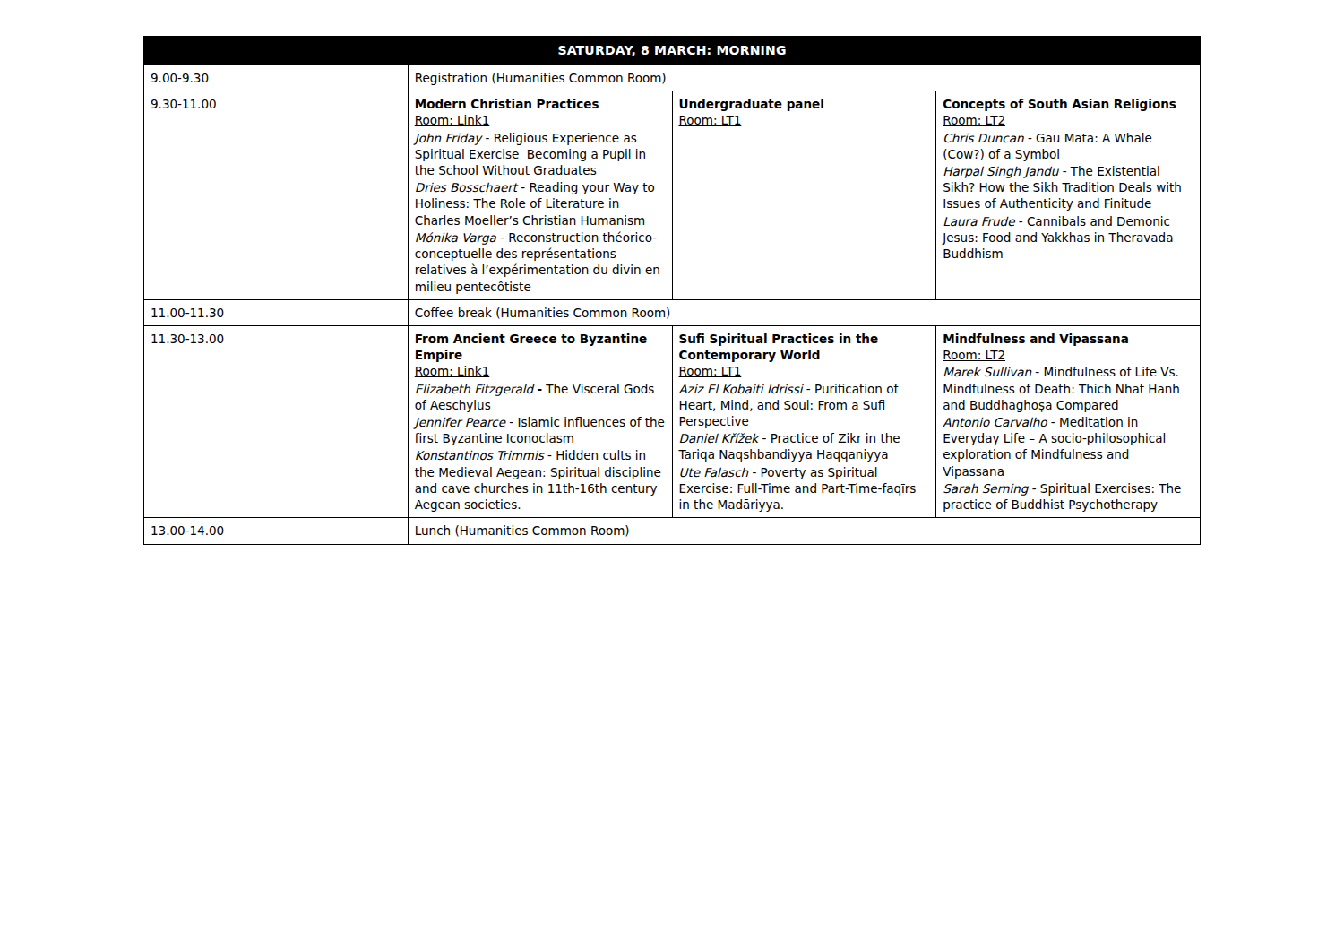| SATURDAY, 8 MARCH: MORNING |
| --- |
| 9.00-9.30 | Registration (Humanities Common Room) |
| 9.30-11.00 | Modern Christian Practices Room: Link1 John Friday - Religious Experience as Spiritual Exercise Becoming a Pupil in the School Without Graduates Dries Bosschaert - Reading your Way to Holiness: The Role of Literature in Charles Moeller’s Christian Humanism Mónika Varga - Reconstruction théorico-conceptuelle des représentations relatives à l’expérimentation du divin en milieu pentecôtiste | Undergraduate panel Room: LT1 | Concepts of South Asian Religions Room: LT2 Chris Duncan - Gau Mata: A Whale (Cow?) of a Symbol Harpal Singh Jandu - The Existential Sikh? How the Sikh Tradition Deals with Issues of Authenticity and Finitude Laura Frude - Cannibals and Demonic Jesus: Food and Yakkhas in Theravada Buddhism |
| 11.00-11.30 | Coffee break (Humanities Common Room) |
| 11.30-13.00 | From Ancient Greece to Byzantine Empire Room: Link1 Elizabeth Fitzgerald - The Visceral Gods of Aeschylus Jennifer Pearce - Islamic influences of the first Byzantine Iconoclasm Konstantinos Trimmis - Hidden cults in the Medieval Aegean: Spiritual discipline and cave churches in 11th-16th century Aegean societies. | Sufi Spiritual Practices in the Contemporary World Room: LT1 Aziz El Kobaiti Idrissi - Purification of Heart, Mind, and Soul: From a Sufi Perspective Daniel Křížek - Practice of Zikr in the Tariqa Naqshbandiyya Haqqaniyya Ute Falasch - Poverty as Spiritual Exercise: Full-Time and Part-Time-faqīrs in the Madāriyya. | Mindfulness and Vipassana Room: LT2 Marek Sullivan - Mindfulness of Life Vs. Mindfulness of Death: Thich Nhat Hanh and Buddhaghoṣa Compared Antonio Carvalho - Meditation in Everyday Life – A socio-philosophical exploration of Mindfulness and Vipassana Sarah Serning - Spiritual Exercises: The practice of Buddhist Psychotherapy |
| 13.00-14.00 | Lunch (Humanities Common Room) |